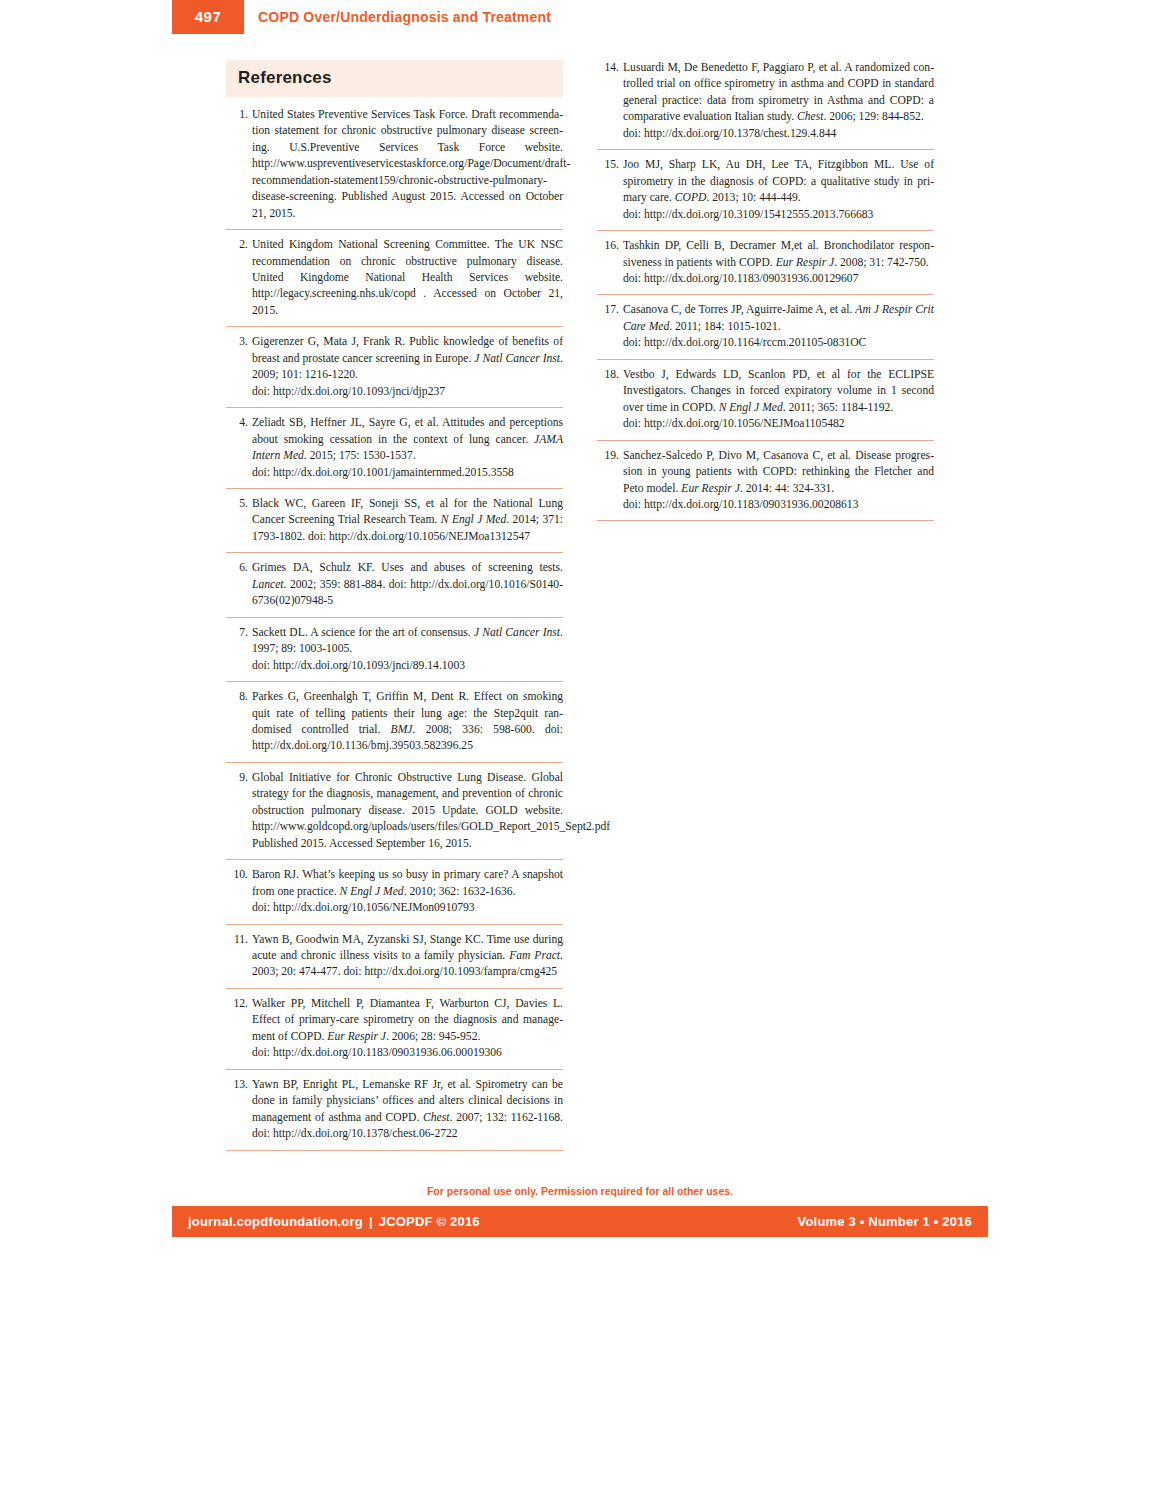497
COPD Over/Underdiagnosis and Treatment
References
United States Preventive Services Task Force. Draft recommendation statement for chronic obstructive pulmonary disease screening. U.S.Preventive Services Task Force website. http://www.uspreventiveservicestaskforce.org/Page/Document/draft-recommendation-statement159/chronic-obstructive-pulmonary-disease-screening. Published August 2015. Accessed on October 21, 2015.
United Kingdom National Screening Committee. The UK NSC recommendation on chronic obstructive pulmonary disease. United Kingdome National Health Services website. http://legacy.screening.nhs.uk/copd . Accessed on October 21, 2015.
Gigerenzer G, Mata J, Frank R. Public knowledge of benefits of breast and prostate cancer screening in Europe. J Natl Cancer Inst. 2009; 101: 1216-1220. doi: http://dx.doi.org/10.1093/jnci/djp237
Zeliadt SB, Heffner JL, Sayre G, et al. Attitudes and perceptions about smoking cessation in the context of lung cancer. JAMA Intern Med. 2015; 175: 1530-1537. doi: http://dx.doi.org/10.1001/jamainternmed.2015.3558
Black WC, Gareen IF, Soneji SS, et al for the National Lung Cancer Screening Trial Research Team. N Engl J Med. 2014; 371: 1793-1802. doi: http://dx.doi.org/10.1056/NEJMoa1312547
Grimes DA, Schulz KF. Uses and abuses of screening tests. Lancet. 2002; 359: 881-884. doi: http://dx.doi.org/10.1016/S0140-6736(02)07948-5
Sackett DL. A science for the art of consensus. J Natl Cancer Inst. 1997; 89: 1003-1005. doi: http://dx.doi.org/10.1093/jnci/89.14.1003
Parkes G, Greenhalgh T, Griffin M, Dent R. Effect on smoking quit rate of telling patients their lung age: the Step2quit randomised controlled trial. BMJ. 2008; 336: 598-600. doi: http://dx.doi.org/10.1136/bmj.39503.582396.25
Global Initiative for Chronic Obstructive Lung Disease. Global strategy for the diagnosis, management, and prevention of chronic obstruction pulmonary disease. 2015 Update. GOLD website. http://www.goldcopd.org/uploads/users/files/GOLD_Report_2015_Sept2.pdf
Published 2015. Accessed September 16, 2015.
Baron RJ. What’s keeping us so busy in primary care? A snapshot from one practice. N Engl J Med. 2010; 362: 1632-1636. doi: http://dx.doi.org/10.1056/NEJMon0910793
Yawn B, Goodwin MA, Zyzanski SJ, Stange KC. Time use during acute and chronic illness visits to a family physician. Fam Pract. 2003; 20: 474-477. doi: http://dx.doi.org/10.1093/fampra/cmg425
Walker PP, Mitchell P, Diamantea F, Warburton CJ, Davies L. Effect of primary-care spirometry on the diagnosis and management of COPD. Eur Respir J. 2006; 28: 945-952. doi: http://dx.doi.org/10.1183/09031936.06.00019306
Yawn BP, Enright PL, Lemanske RF Jr, et al. Spirometry can be done in family physicians’ offices and alters clinical decisions in management of asthma and COPD. Chest. 2007; 132: 1162-1168. doi: http://dx.doi.org/10.1378/chest.06-2722
Lusuardi M, De Benedetto F, Paggiaro P, et al. A randomized controlled trial on office spirometry in asthma and COPD in standard general practice: data from spirometry in Asthma and COPD: a comparative evaluation Italian study. Chest. 2006; 129: 844-852. doi: http://dx.doi.org/10.1378/chest.129.4.844
Joo MJ, Sharp LK, Au DH, Lee TA, Fitzgibbon ML. Use of spirometry in the diagnosis of COPD: a qualitative study in primary care. COPD. 2013; 10: 444-449. doi: http://dx.doi.org/10.3109/15412555.2013.766683
Tashkin DP, Celli B, Decramer M,et al. Bronchodilator responsiveness in patients with COPD. Eur Respir J. 2008; 31: 742-750. doi: http://dx.doi.org/10.1183/09031936.00129607
Casanova C, de Torres JP, Aguirre-Jaime A, et al. Am J Respir Crit Care Med. 2011; 184: 1015-1021. doi: http://dx.doi.org/10.1164/rccm.201105-0831OC
Vestbo J, Edwards LD, Scanlon PD, et al for the ECLIPSE Investigators. Changes in forced expiratory volume in 1 second over time in COPD. N Engl J Med. 2011; 365: 1184-1192. doi: http://dx.doi.org/10.1056/NEJMoa1105482
Sanchez-Salcedo P, Divo M, Casanova C, et al. Disease progression in young patients with COPD: rethinking the Fletcher and Peto model. Eur Respir J. 2014: 44: 324-331. doi: http://dx.doi.org/10.1183/09031936.00208613
For personal use only. Permission required for all other uses.
journal.copdfoundation.org | JCOPDF © 2016
Volume 3 • Number 1 • 2016